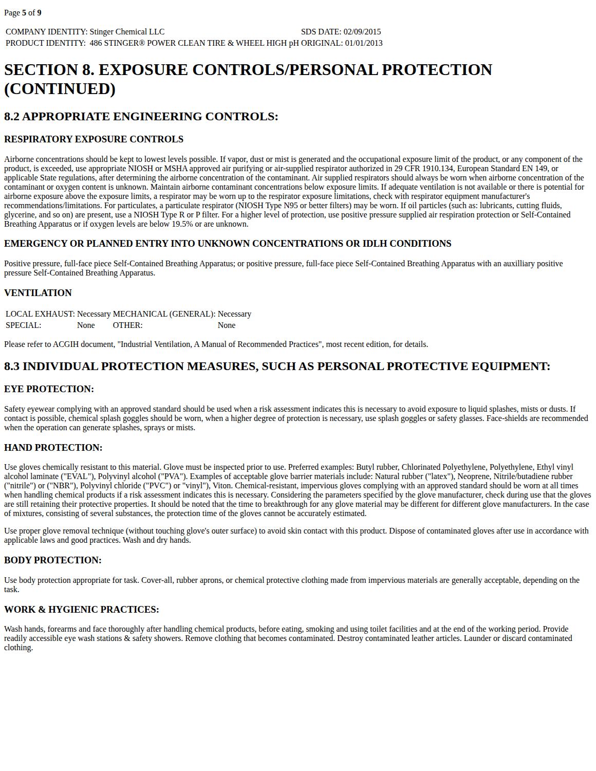Page 5 of 9
| COMPANY IDENTITY: | Stinger Chemical LLC | SDS DATE: 02/09/2015 |
| PRODUCT IDENTITY: | 486 STINGER® POWER CLEAN TIRE & WHEEL HIGH pH | ORIGINAL: 01/01/2013 |
SECTION 8. EXPOSURE CONTROLS/PERSONAL PROTECTION (CONTINUED)
8.2 APPROPRIATE ENGINEERING CONTROLS:
RESPIRATORY EXPOSURE CONTROLS
Airborne concentrations should be kept to lowest levels possible. If vapor, dust or mist is generated and the occupational exposure limit of the product, or any component of the product, is exceeded, use appropriate NIOSH or MSHA approved air purifying or air-supplied respirator authorized in 29 CFR 1910.134, European Standard EN 149, or applicable State regulations, after determining the airborne concentration of the contaminant. Air supplied respirators should always be worn when airborne concentration of the contaminant or oxygen content is unknown. Maintain airborne contaminant concentrations below exposure limits. If adequate ventilation is not available or there is potential for airborne exposure above the exposure limits, a respirator may be worn up to the respirator exposure limitations, check with respirator equipment manufacturer's recommendations/limitations. For particulates, a particulate respirator (NIOSH Type N95 or better filters) may be worn. If oil particles (such as: lubricants, cutting fluids, glycerine, and so on) are present, use a NIOSH Type R or P filter. For a higher level of protection, use positive pressure supplied air respiration protection or Self-Contained Breathing Apparatus or if oxygen levels are below 19.5% or are unknown.
EMERGENCY OR PLANNED ENTRY INTO UNKNOWN CONCENTRATIONS OR IDLH CONDITIONS
Positive pressure, full-face piece Self-Contained Breathing Apparatus; or positive pressure, full-face piece Self-Contained Breathing Apparatus with an auxilliary positive pressure Self-Contained Breathing Apparatus.
VENTILATION
| LOCAL EXHAUST: | Necessary | MECHANICAL (GENERAL): | Necessary |
| SPECIAL: | None | OTHER: | None |
Please refer to ACGIH document, "Industrial Ventilation, A Manual of Recommended Practices", most recent edition, for details.
8.3 INDIVIDUAL PROTECTION MEASURES, SUCH AS PERSONAL PROTECTIVE EQUIPMENT:
EYE PROTECTION:
Safety eyewear complying with an approved standard should be used when a risk assessment indicates this is necessary to avoid exposure to liquid splashes, mists or dusts. If contact is possible, chemical splash goggles should be worn, when a higher degree of protection is necessary, use splash goggles or safety glasses. Face-shields are recommended when the operation can generate splashes, sprays or mists.
HAND PROTECTION:
Use gloves chemically resistant to this material. Glove must be inspected prior to use. Preferred examples: Butyl rubber, Chlorinated Polyethylene, Polyethylene, Ethyl vinyl alcohol laminate ("EVAL"), Polyvinyl alcohol ("PVA"). Examples of acceptable glove barrier materials include: Natural rubber ("latex"), Neoprene, Nitrile/butadiene rubber ("nitrile") or ("NBR"), Polyvinyl chloride ("PVC") or "vinyl"), Viton. Chemical-resistant, impervious gloves complying with an approved standard should be worn at all times when handling chemical products if a risk assessment indicates this is necessary. Considering the parameters specified by the glove manufacturer, check during use that the gloves are still retaining their protective properties. It should be noted that the time to breakthrough for any glove material may be different for different glove manufacturers. In the case of mixtures, consisting of several substances, the protection time of the gloves cannot be accurately estimated.
Use proper glove removal technique (without touching glove's outer surface) to avoid skin contact with this product. Dispose of contaminated gloves after use in accordance with applicable laws and good practices. Wash and dry hands.
BODY PROTECTION:
Use body protection appropriate for task. Cover-all, rubber aprons, or chemical protective clothing made from impervious materials are generally acceptable, depending on the task.
WORK & HYGIENIC PRACTICES:
Wash hands, forearms and face thoroughly after handling chemical products, before eating, smoking and using toilet facilities and at the end of the working period. Provide readily accessible eye wash stations & safety showers. Remove clothing that becomes contaminated. Destroy contaminated leather articles. Launder or discard contaminated clothing.